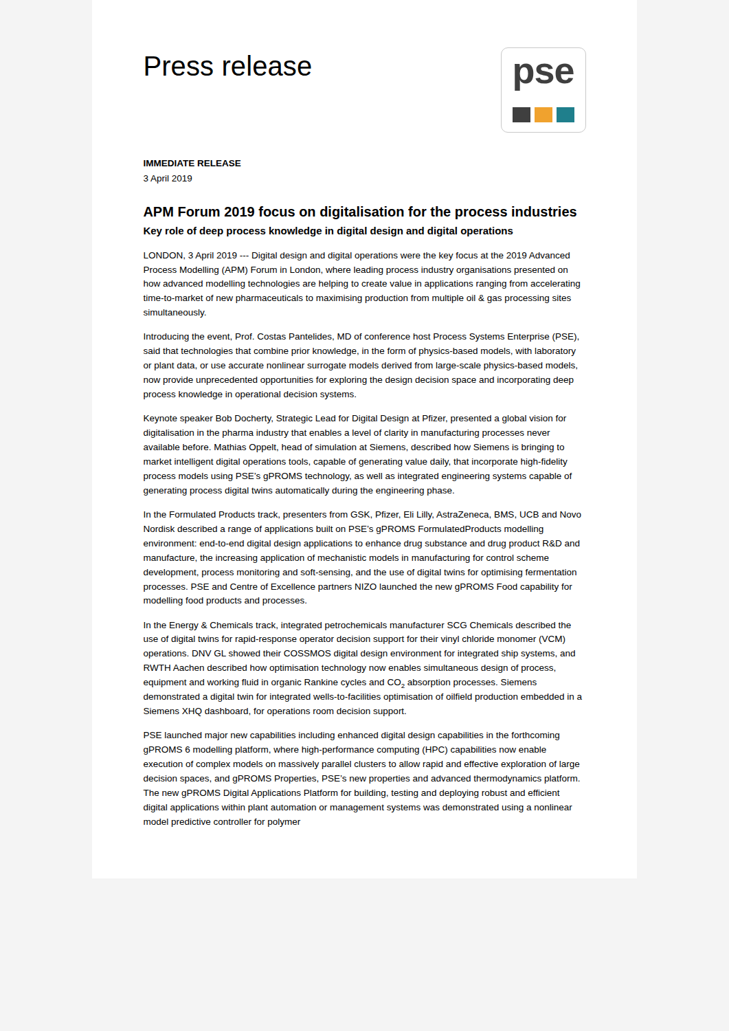Press release
pse
IMMEDIATE RELEASE
3 April 2019
APM Forum 2019 focus on digitalisation for the process industries
Key role of deep process knowledge in digital design and digital operations
LONDON, 3 April 2019 --- Digital design and digital operations were the key focus at the 2019 Advanced Process Modelling (APM) Forum in London, where leading process industry organisations presented on how advanced modelling technologies are helping to create value in applications ranging from accelerating time-to-market of new pharmaceuticals to maximising production from multiple oil & gas processing sites simultaneously.
Introducing the event, Prof. Costas Pantelides, MD of conference host Process Systems Enterprise (PSE), said that technologies that combine prior knowledge, in the form of physics-based models, with laboratory or plant data, or use accurate nonlinear surrogate models derived from large-scale physics-based models, now provide unprecedented opportunities for exploring the design decision space and incorporating deep process knowledge in operational decision systems.
Keynote speaker Bob Docherty, Strategic Lead for Digital Design at Pfizer, presented a global vision for digitalisation in the pharma industry that enables a level of clarity in manufacturing processes never available before. Mathias Oppelt, head of simulation at Siemens, described how Siemens is bringing to market intelligent digital operations tools, capable of generating value daily, that incorporate high-fidelity process models using PSE’s gPROMS technology, as well as integrated engineering systems capable of generating process digital twins automatically during the engineering phase.
In the Formulated Products track, presenters from GSK, Pfizer, Eli Lilly, AstraZeneca, BMS, UCB and Novo Nordisk described a range of applications built on PSE’s gPROMS FormulatedProducts modelling environment: end-to-end digital design applications to enhance drug substance and drug product R&D and manufacture, the increasing application of mechanistic models in manufacturing for control scheme development, process monitoring and soft-sensing, and the use of digital twins for optimising fermentation processes. PSE and Centre of Excellence partners NIZO launched the new gPROMS Food capability for modelling food products and processes.
In the Energy & Chemicals track, integrated petrochemicals manufacturer SCG Chemicals described the use of digital twins for rapid-response operator decision support for their vinyl chloride monomer (VCM) operations. DNV GL showed their COSSMOS digital design environment for integrated ship systems, and RWTH Aachen described how optimisation technology now enables simultaneous design of process, equipment and working fluid in organic Rankine cycles and CO2 absorption processes. Siemens demonstrated a digital twin for integrated wells-to-facilities optimisation of oilfield production embedded in a Siemens XHQ dashboard, for operations room decision support.
PSE launched major new capabilities including enhanced digital design capabilities in the forthcoming gPROMS 6 modelling platform, where high-performance computing (HPC) capabilities now enable execution of complex models on massively parallel clusters to allow rapid and effective exploration of large decision spaces, and gPROMS Properties, PSE’s new properties and advanced thermodynamics platform. The new gPROMS Digital Applications Platform for building, testing and deploying robust and efficient digital applications within plant automation or management systems was demonstrated using a nonlinear model predictive controller for polymer